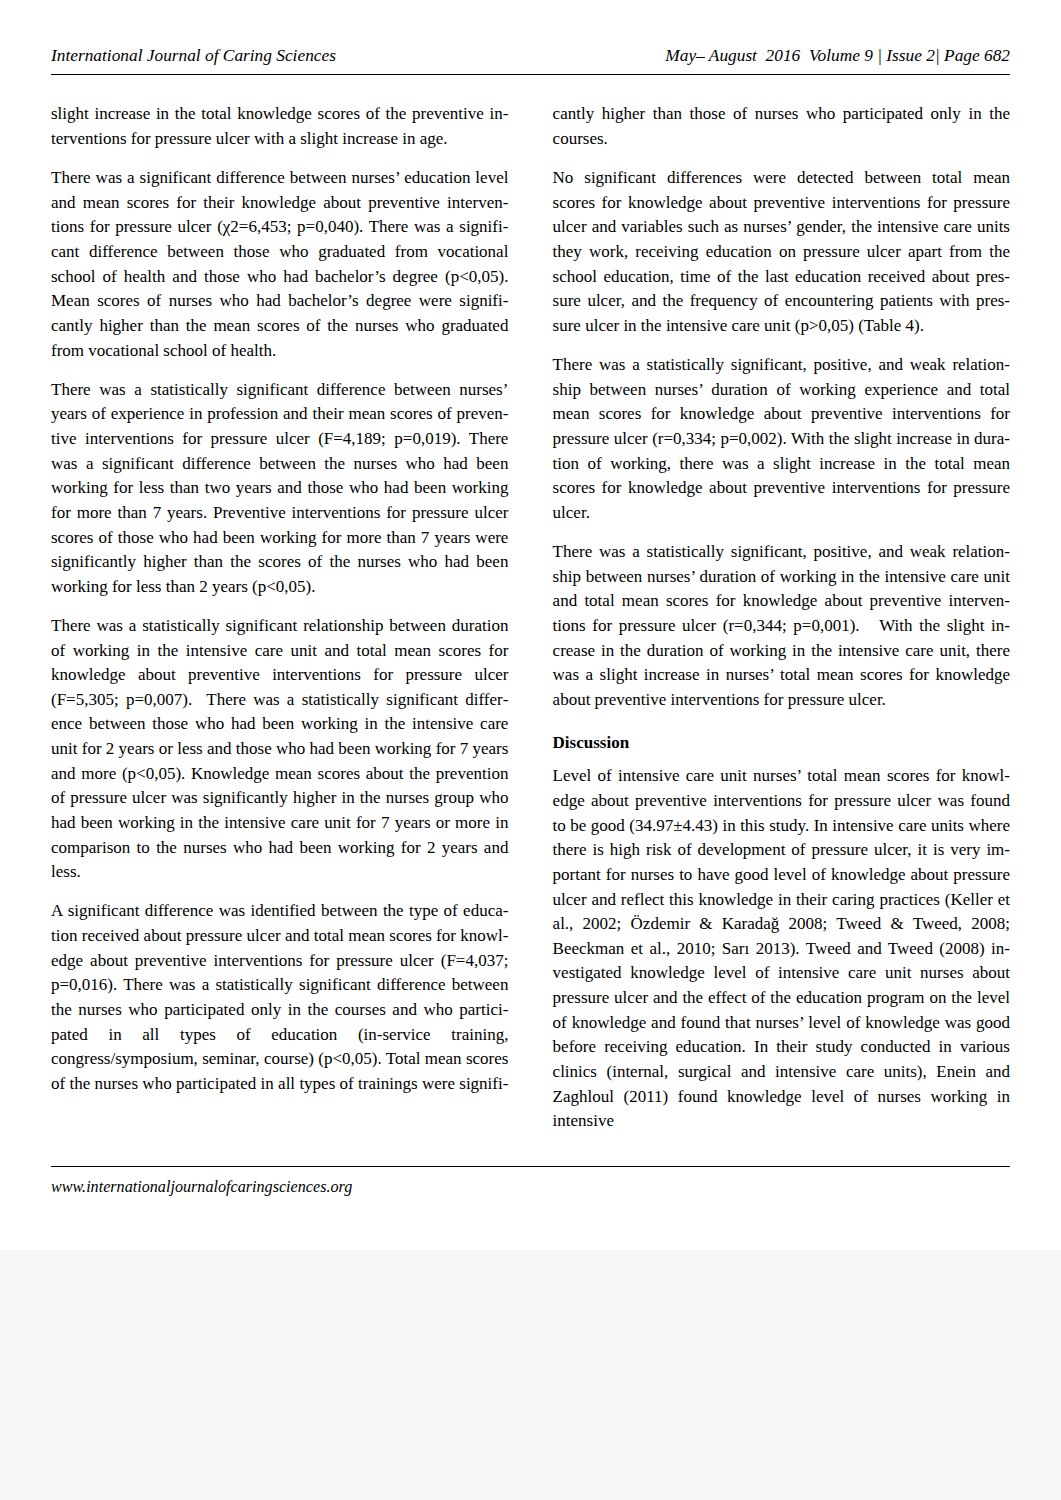International Journal of Caring Sciences May– August 2016 Volume 9 | Issue 2| Page 682
slight increase in the total knowledge scores of the preventive interventions for pressure ulcer with a slight increase in age.
There was a significant difference between nurses’ education level and mean scores for their knowledge about preventive interventions for pressure ulcer (χ2=6,453; p=0,040). There was a significant difference between those who graduated from vocational school of health and those who had bachelor’s degree (p<0,05). Mean scores of nurses who had bachelor’s degree were significantly higher than the mean scores of the nurses who graduated from vocational school of health.
There was a statistically significant difference between nurses’ years of experience in profession and their mean scores of preventive interventions for pressure ulcer (F=4,189; p=0,019). There was a significant difference between the nurses who had been working for less than two years and those who had been working for more than 7 years. Preventive interventions for pressure ulcer scores of those who had been working for more than 7 years were significantly higher than the scores of the nurses who had been working for less than 2 years (p<0,05).
There was a statistically significant relationship between duration of working in the intensive care unit and total mean scores for knowledge about preventive interventions for pressure ulcer (F=5,305; p=0,007). There was a statistically significant difference between those who had been working in the intensive care unit for 2 years or less and those who had been working for 7 years and more (p<0,05). Knowledge mean scores about the prevention of pressure ulcer was significantly higher in the nurses group who had been working in the intensive care unit for 7 years or more in comparison to the nurses who had been working for 2 years and less.
A significant difference was identified between the type of education received about pressure ulcer and total mean scores for knowledge about preventive interventions for pressure ulcer (F=4,037; p=0,016). There was a statistically significant difference between the nurses who participated only in the courses and who participated in all types of education (in-service training, congress/symposium, seminar, course) (p<0,05). Total mean scores of the nurses who participated in all types of trainings were significantly higher than those of nurses who participated only in the courses.
No significant differences were detected between total mean scores for knowledge about preventive interventions for pressure ulcer and variables such as nurses’ gender, the intensive care units they work, receiving education on pressure ulcer apart from the school education, time of the last education received about pressure ulcer, and the frequency of encountering patients with pressure ulcer in the intensive care unit (p>0,05) (Table 4).
There was a statistically significant, positive, and weak relationship between nurses’ duration of working experience and total mean scores for knowledge about preventive interventions for pressure ulcer (r=0,334; p=0,002). With the slight increase in duration of working, there was a slight increase in the total mean scores for knowledge about preventive interventions for pressure ulcer.
There was a statistically significant, positive, and weak relationship between nurses’ duration of working in the intensive care unit and total mean scores for knowledge about preventive interventions for pressure ulcer (r=0,344; p=0,001). With the slight increase in the duration of working in the intensive care unit, there was a slight increase in nurses’ total mean scores for knowledge about preventive interventions for pressure ulcer.
Discussion
Level of intensive care unit nurses’ total mean scores for knowledge about preventive interventions for pressure ulcer was found to be good (34.97±4.43) in this study. In intensive care units where there is high risk of development of pressure ulcer, it is very important for nurses to have good level of knowledge about pressure ulcer and reflect this knowledge in their caring practices (Keller et al., 2002; Özdemir & Karadağ 2008; Tweed & Tweed, 2008; Beeckman et al., 2010; Sarı 2013). Tweed and Tweed (2008) investigated knowledge level of intensive care unit nurses about pressure ulcer and the effect of the education program on the level of knowledge and found that nurses’ level of knowledge was good before receiving education. In their study conducted in various clinics (internal, surgical and intensive care units), Enein and Zaghloul (2011) found knowledge level of nurses working in intensive
www.internationaljournalofcaringsciences.org